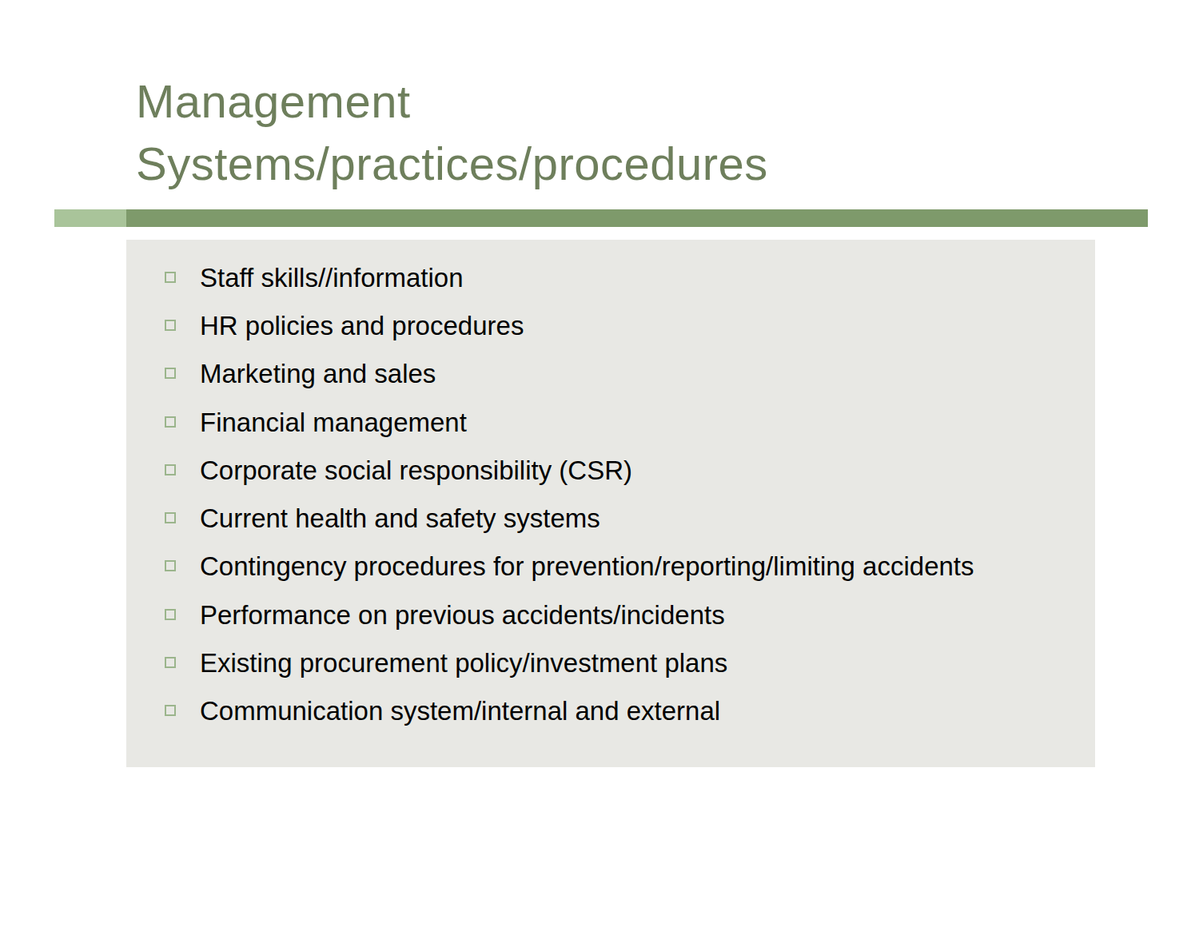Management
Systems/practices/procedures
Staff skills//information
HR policies and procedures
Marketing and sales
Financial management
Corporate social responsibility (CSR)
Current health and safety systems
Contingency procedures for prevention/reporting/limiting accidents
Performance on previous accidents/incidents
Existing procurement policy/investment plans
Communication system/internal and external